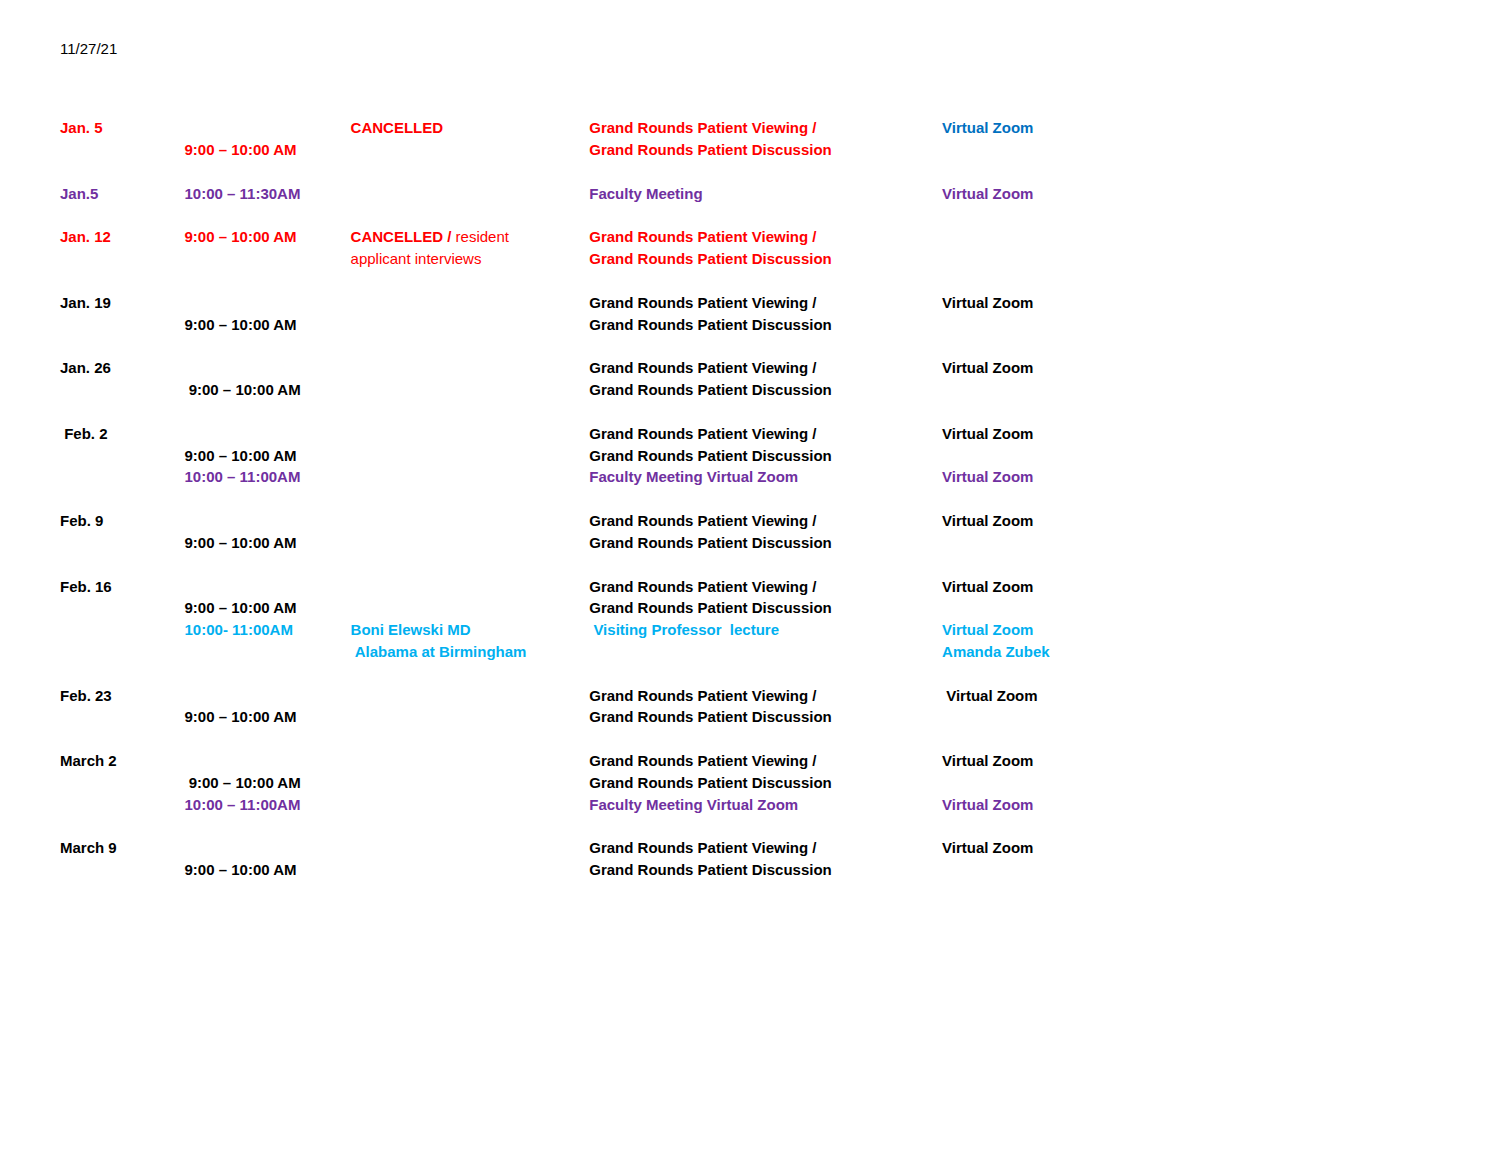11/27/21
| Jan. 5 | | CANCELLED | Grand Rounds Patient Viewing / | Virtual Zoom |
| | 9:00 – 10:00 AM | | Grand Rounds Patient Discussion | |
| Jan.5 | 10:00 – 11:30AM | | Faculty Meeting | Virtual Zoom |
| Jan. 12 | 9:00 – 10:00 AM | CANCELLED / resident | Grand Rounds Patient Viewing / | |
| | | applicant interviews | Grand Rounds Patient Discussion | |
| Jan. 19 | | | Grand Rounds Patient Viewing / | Virtual Zoom |
| | 9:00 – 10:00 AM | | Grand Rounds Patient Discussion | |
| Jan. 26 | | | Grand Rounds Patient Viewing / | Virtual Zoom |
| | 9:00 – 10:00 AM | | Grand Rounds Patient Discussion | |
| Feb. 2 | | | Grand Rounds Patient Viewing / | Virtual Zoom |
| | 9:00 – 10:00 AM | | Grand Rounds Patient Discussion | |
| | 10:00 – 11:00AM | | Faculty Meeting Virtual Zoom | Virtual Zoom |
| Feb. 9 | | | Grand Rounds Patient Viewing / | Virtual Zoom |
| | 9:00 – 10:00 AM | | Grand Rounds Patient Discussion | |
| Feb. 16 | | | Grand Rounds Patient Viewing / | Virtual Zoom |
| | 9:00 – 10:00 AM | | Grand Rounds Patient Discussion | |
| | 10:00- 11:00AM | Boni Elewski MD | Visiting Professor lecture | Virtual Zoom |
| | | Alabama at Birmingham | | Amanda Zubek |
| Feb. 23 | | | Grand Rounds Patient Viewing / | Virtual Zoom |
| | 9:00 – 10:00 AM | | Grand Rounds Patient Discussion | |
| March 2 | | | Grand Rounds Patient Viewing / | Virtual Zoom |
| | 9:00 – 10:00 AM | | Grand Rounds Patient Discussion | |
| | 10:00 – 11:00AM | | Faculty Meeting Virtual Zoom | Virtual Zoom |
| March 9 | | | Grand Rounds Patient Viewing / | Virtual Zoom |
| | 9:00 – 10:00 AM | | Grand Rounds Patient Discussion | |